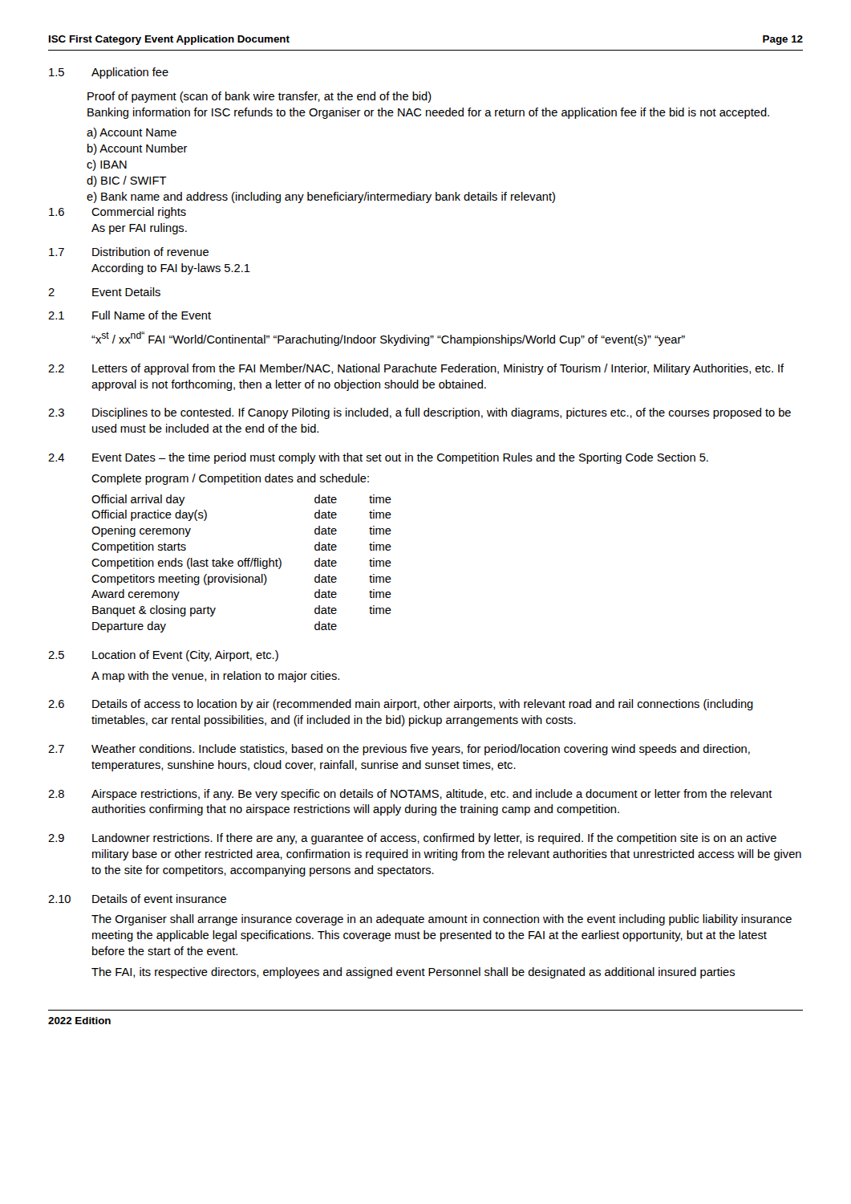ISC First Category Event Application Document Page 12
1.5
Application fee
Proof of payment (scan of bank wire transfer, at the end of the bid)
Banking information for ISC refunds to the Organiser or the NAC needed for a return of the application fee if the bid is not accepted.
a) Account Name
b) Account Number
c) IBAN
d) BIC / SWIFT
e) Bank name and address (including any beneficiary/intermediary bank details if relevant)
1.6
Commercial rights
As per FAI rulings.
1.7
Distribution of revenue
According to FAI by-laws 5.2.1
2
Event Details
2.1
Full Name of the Event
“xst / xxnd“ FAI “World/Continental” “Parachuting/Indoor Skydiving” “Championships/World Cup” of “event(s)” “year”
2.2
Letters of approval from the FAI Member/NAC, National Parachute Federation, Ministry of Tourism / Interior, Military Authorities, etc. If approval is not forthcoming, then a letter of no objection should be obtained.
2.3
Disciplines to be contested. If Canopy Piloting is included, a full description, with diagrams, pictures etc., of the courses proposed to be used must be included at the end of the bid.
2.4
Event Dates – the time period must comply with that set out in the Competition Rules and the Sporting Code Section 5.
Complete program / Competition dates and schedule:
| Official arrival day | date | time |
| Official practice day(s) | date | time |
| Opening ceremony | date | time |
| Competition starts | date | time |
| Competition ends (last take off/flight) | date | time |
| Competitors meeting (provisional) | date | time |
| Award ceremony | date | time |
| Banquet & closing party | date | time |
| Departure day | date | |
2.5
Location of Event (City, Airport, etc.)
A map with the venue, in relation to major cities.
2.6
Details of access to location by air (recommended main airport, other airports, with relevant road and rail connections (including timetables, car rental possibilities, and (if included in the bid) pickup arrangements with costs.
2.7
Weather conditions. Include statistics, based on the previous five years, for period/location covering wind speeds and direction, temperatures, sunshine hours, cloud cover, rainfall, sunrise and sunset times, etc.
2.8
Airspace restrictions, if any. Be very specific on details of NOTAMS, altitude, etc. and include a document or letter from the relevant authorities confirming that no airspace restrictions will apply during the training camp and competition.
2.9
Landowner restrictions. If there are any, a guarantee of access, confirmed by letter, is required. If the competition site is on an active military base or other restricted area, confirmation is required in writing from the relevant authorities that unrestricted access will be given to the site for competitors, accompanying persons and spectators.
2.10
Details of event insurance
The Organiser shall arrange insurance coverage in an adequate amount in connection with the event including public liability insurance meeting the applicable legal specifications. This coverage must be presented to the FAI at the earliest opportunity, but at the latest before the start of the event.
The FAI, its respective directors, employees and assigned event Personnel shall be designated as additional insured parties
2022 Edition